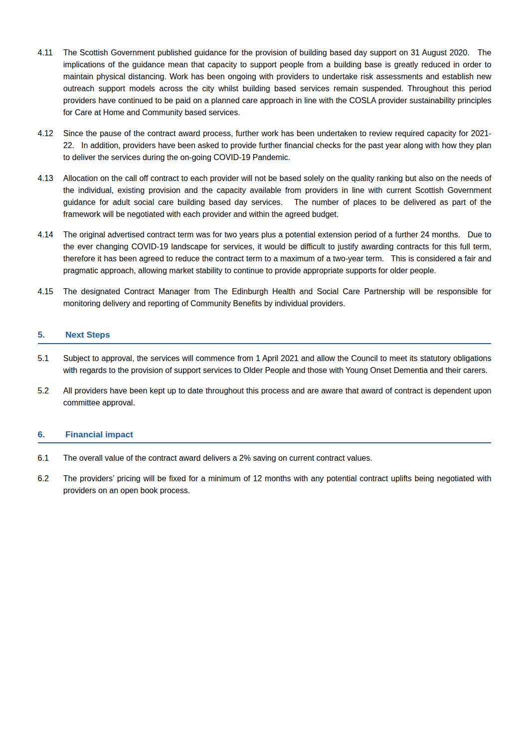4.11
The Scottish Government published guidance for the provision of building based day support on 31 August 2020. The implications of the guidance mean that capacity to support people from a building base is greatly reduced in order to maintain physical distancing. Work has been ongoing with providers to undertake risk assessments and establish new outreach support models across the city whilst building based services remain suspended. Throughout this period providers have continued to be paid on a planned care approach in line with the COSLA provider sustainability principles for Care at Home and Community based services.
4.12
Since the pause of the contract award process, further work has been undertaken to review required capacity for 2021-22. In addition, providers have been asked to provide further financial checks for the past year along with how they plan to deliver the services during the on-going COVID-19 Pandemic.
4.13
Allocation on the call off contract to each provider will not be based solely on the quality ranking but also on the needs of the individual, existing provision and the capacity available from providers in line with current Scottish Government guidance for adult social care building based day services. The number of places to be delivered as part of the framework will be negotiated with each provider and within the agreed budget.
4.14
The original advertised contract term was for two years plus a potential extension period of a further 24 months. Due to the ever changing COVID-19 landscape for services, it would be difficult to justify awarding contracts for this full term, therefore it has been agreed to reduce the contract term to a maximum of a two-year term. This is considered a fair and pragmatic approach, allowing market stability to continue to provide appropriate supports for older people.
4.15
The designated Contract Manager from The Edinburgh Health and Social Care Partnership will be responsible for monitoring delivery and reporting of Community Benefits by individual providers.
5. Next Steps
5.1
Subject to approval, the services will commence from 1 April 2021 and allow the Council to meet its statutory obligations with regards to the provision of support services to Older People and those with Young Onset Dementia and their carers.
5.2
All providers have been kept up to date throughout this process and are aware that award of contract is dependent upon committee approval.
6. Financial impact
6.1
The overall value of the contract award delivers a 2% saving on current contract values.
6.2
The providers’ pricing will be fixed for a minimum of 12 months with any potential contract uplifts being negotiated with providers on an open book process.